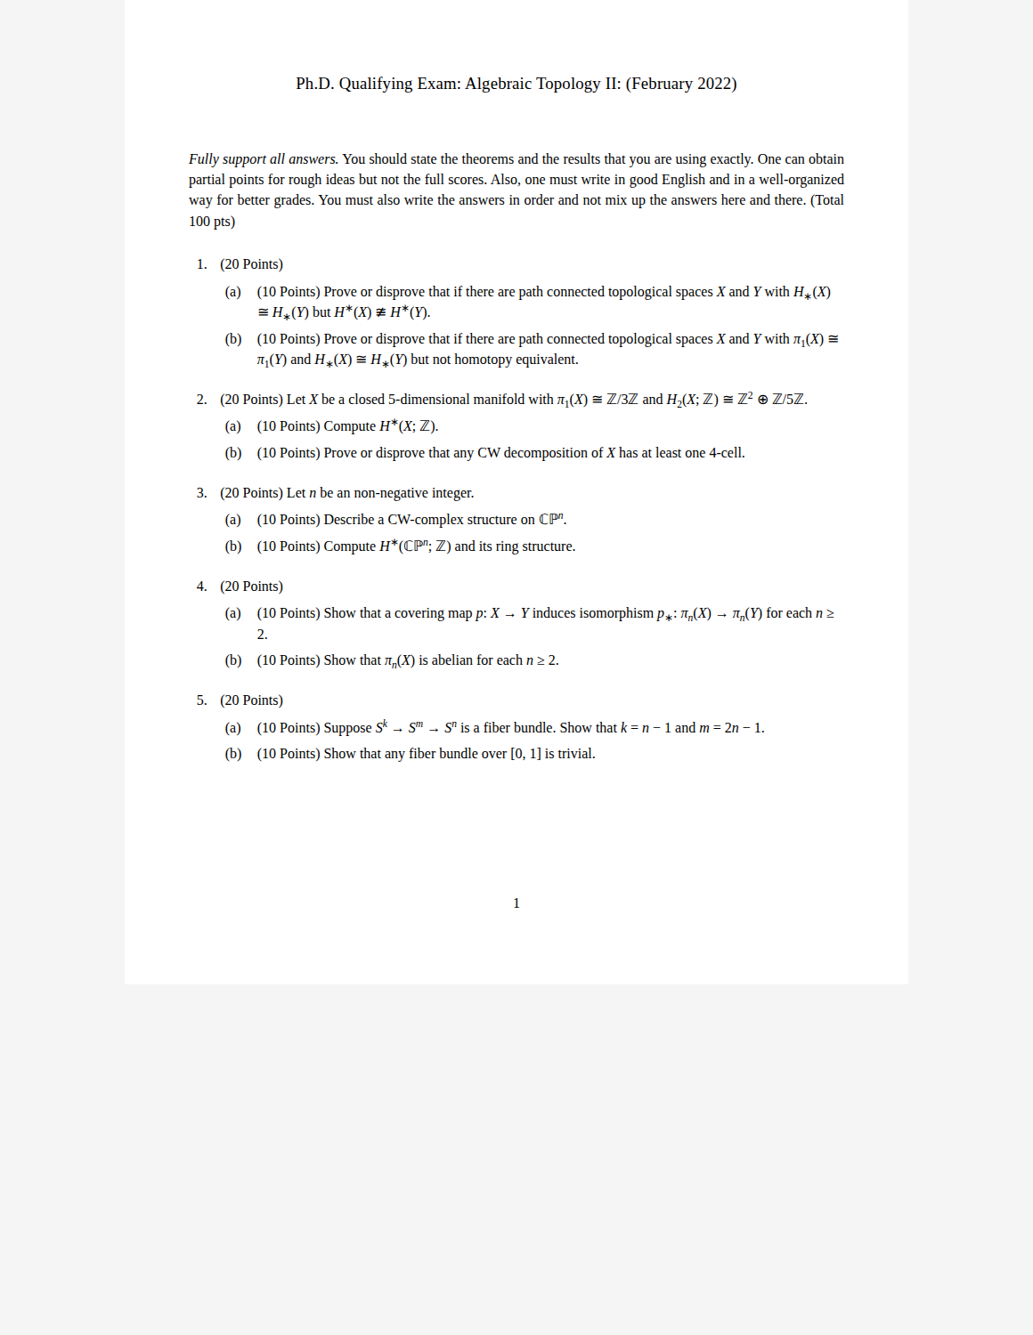Ph.D. Qualifying Exam: Algebraic Topology II: (February 2022)
Fully support all answers. You should state the theorems and the results that you are using exactly. One can obtain partial points for rough ideas but not the full scores. Also, one must write in good English and in a well-organized way for better grades. You must also write the answers in order and not mix up the answers here and there. (Total 100 pts)
(20 Points)
(10 Points) Prove or disprove that if there are path connected topological spaces X and Y with H∗(X) ≅ H∗(Y) but H∗(X) ≇ H∗(Y).
(10 Points) Prove or disprove that if there are path connected topological spaces X and Y with π1(X) ≅ π1(Y) and H∗(X) ≅ H∗(Y) but not homotopy equivalent.
(20 Points) Let X be a closed 5-dimensional manifold with π1(X) ≅ ℤ/3ℤ and H2(X; ℤ) ≅ ℤ2 ⊕ ℤ/5ℤ.
(10 Points) Compute H∗(X; ℤ).
(10 Points) Prove or disprove that any CW decomposition of X has at least one 4-cell.
(20 Points) Let n be an non-negative integer.
(10 Points) Describe a CW-complex structure on ℂℙn.
(10 Points) Compute H∗(ℂℙn; ℤ) and its ring structure.
(20 Points)
(10 Points) Show that a covering map p: X → Y induces isomorphism p∗: πn(X) → πn(Y) for each n ≥ 2.
(10 Points) Show that πn(X) is abelian for each n ≥ 2.
(20 Points)
(10 Points) Suppose Sk → Sm → Sn is a fiber bundle. Show that k = n − 1 and m = 2n − 1.
(10 Points) Show that any fiber bundle over [0, 1] is trivial.
1